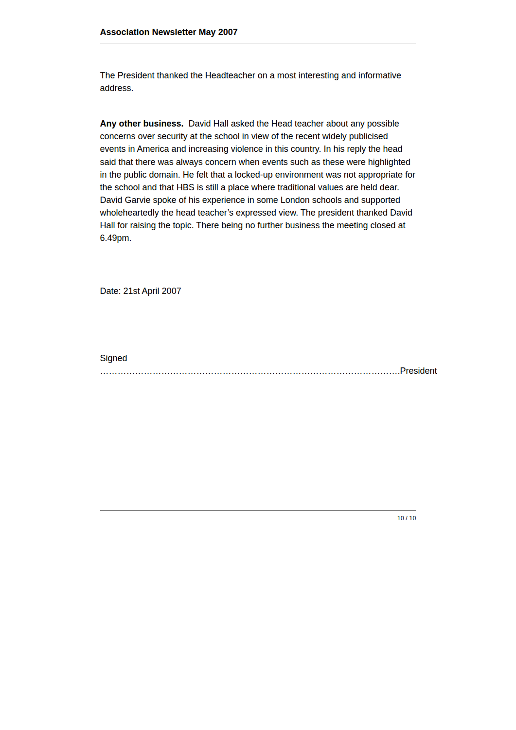Association Newsletter May 2007
The President thanked the Headteacher on a most interesting and informative address.
Any other business. David Hall asked the Head teacher about any possible concerns over security at the school in view of the recent widely publicised events in America and increasing violence in this country. In his reply the head said that there was always concern when events such as these were highlighted in the public domain. He felt that a locked-up environment was not appropriate for the school and that HBS is still a place where traditional values are held dear. David Garvie spoke of his experience in some London schools and supported wholeheartedly the head teacher’s expressed view. The president thanked David Hall for raising the topic. There being no further business the meeting closed at 6.49pm.
Date: 21st April 2007
Signed ………………………………………………………………………………………….President
10 / 10